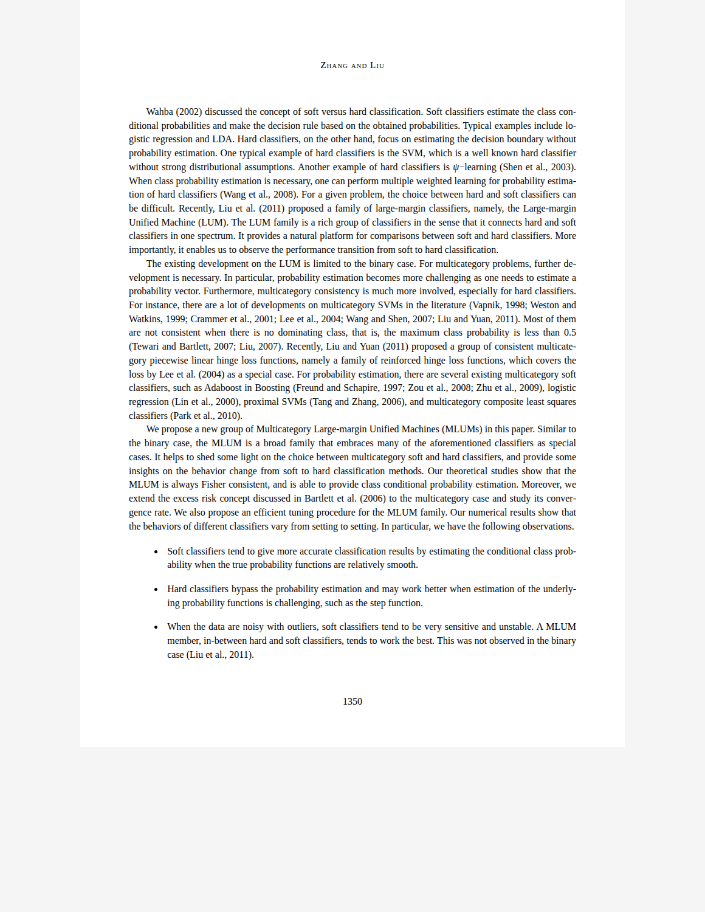Zhang and Liu
Wahba (2002) discussed the concept of soft versus hard classification. Soft classifiers estimate the class conditional probabilities and make the decision rule based on the obtained probabilities. Typical examples include logistic regression and LDA. Hard classifiers, on the other hand, focus on estimating the decision boundary without probability estimation. One typical example of hard classifiers is the SVM, which is a well known hard classifier without strong distributional assumptions. Another example of hard classifiers is ψ−learning (Shen et al., 2003). When class probability estimation is necessary, one can perform multiple weighted learning for probability estimation of hard classifiers (Wang et al., 2008). For a given problem, the choice between hard and soft classifiers can be difficult. Recently, Liu et al. (2011) proposed a family of large-margin classifiers, namely, the Large-margin Unified Machine (LUM). The LUM family is a rich group of classifiers in the sense that it connects hard and soft classifiers in one spectrum. It provides a natural platform for comparisons between soft and hard classifiers. More importantly, it enables us to observe the performance transition from soft to hard classification.
The existing development on the LUM is limited to the binary case. For multicategory problems, further development is necessary. In particular, probability estimation becomes more challenging as one needs to estimate a probability vector. Furthermore, multicategory consistency is much more involved, especially for hard classifiers. For instance, there are a lot of developments on multicategory SVMs in the literature (Vapnik, 1998; Weston and Watkins, 1999; Crammer et al., 2001; Lee et al., 2004; Wang and Shen, 2007; Liu and Yuan, 2011). Most of them are not consistent when there is no dominating class, that is, the maximum class probability is less than 0.5 (Tewari and Bartlett, 2007; Liu, 2007). Recently, Liu and Yuan (2011) proposed a group of consistent multicategory piecewise linear hinge loss functions, namely a family of reinforced hinge loss functions, which covers the loss by Lee et al. (2004) as a special case. For probability estimation, there are several existing multicategory soft classifiers, such as Adaboost in Boosting (Freund and Schapire, 1997; Zou et al., 2008; Zhu et al., 2009), logistic regression (Lin et al., 2000), proximal SVMs (Tang and Zhang, 2006), and multicategory composite least squares classifiers (Park et al., 2010).
We propose a new group of Multicategory Large-margin Unified Machines (MLUMs) in this paper. Similar to the binary case, the MLUM is a broad family that embraces many of the aforementioned classifiers as special cases. It helps to shed some light on the choice between multicategory soft and hard classifiers, and provide some insights on the behavior change from soft to hard classification methods. Our theoretical studies show that the MLUM is always Fisher consistent, and is able to provide class conditional probability estimation. Moreover, we extend the excess risk concept discussed in Bartlett et al. (2006) to the multicategory case and study its convergence rate. We also propose an efficient tuning procedure for the MLUM family. Our numerical results show that the behaviors of different classifiers vary from setting to setting. In particular, we have the following observations.
Soft classifiers tend to give more accurate classification results by estimating the conditional class probability when the true probability functions are relatively smooth.
Hard classifiers bypass the probability estimation and may work better when estimation of the underlying probability functions is challenging, such as the step function.
When the data are noisy with outliers, soft classifiers tend to be very sensitive and unstable. A MLUM member, in-between hard and soft classifiers, tends to work the best. This was not observed in the binary case (Liu et al., 2011).
1350